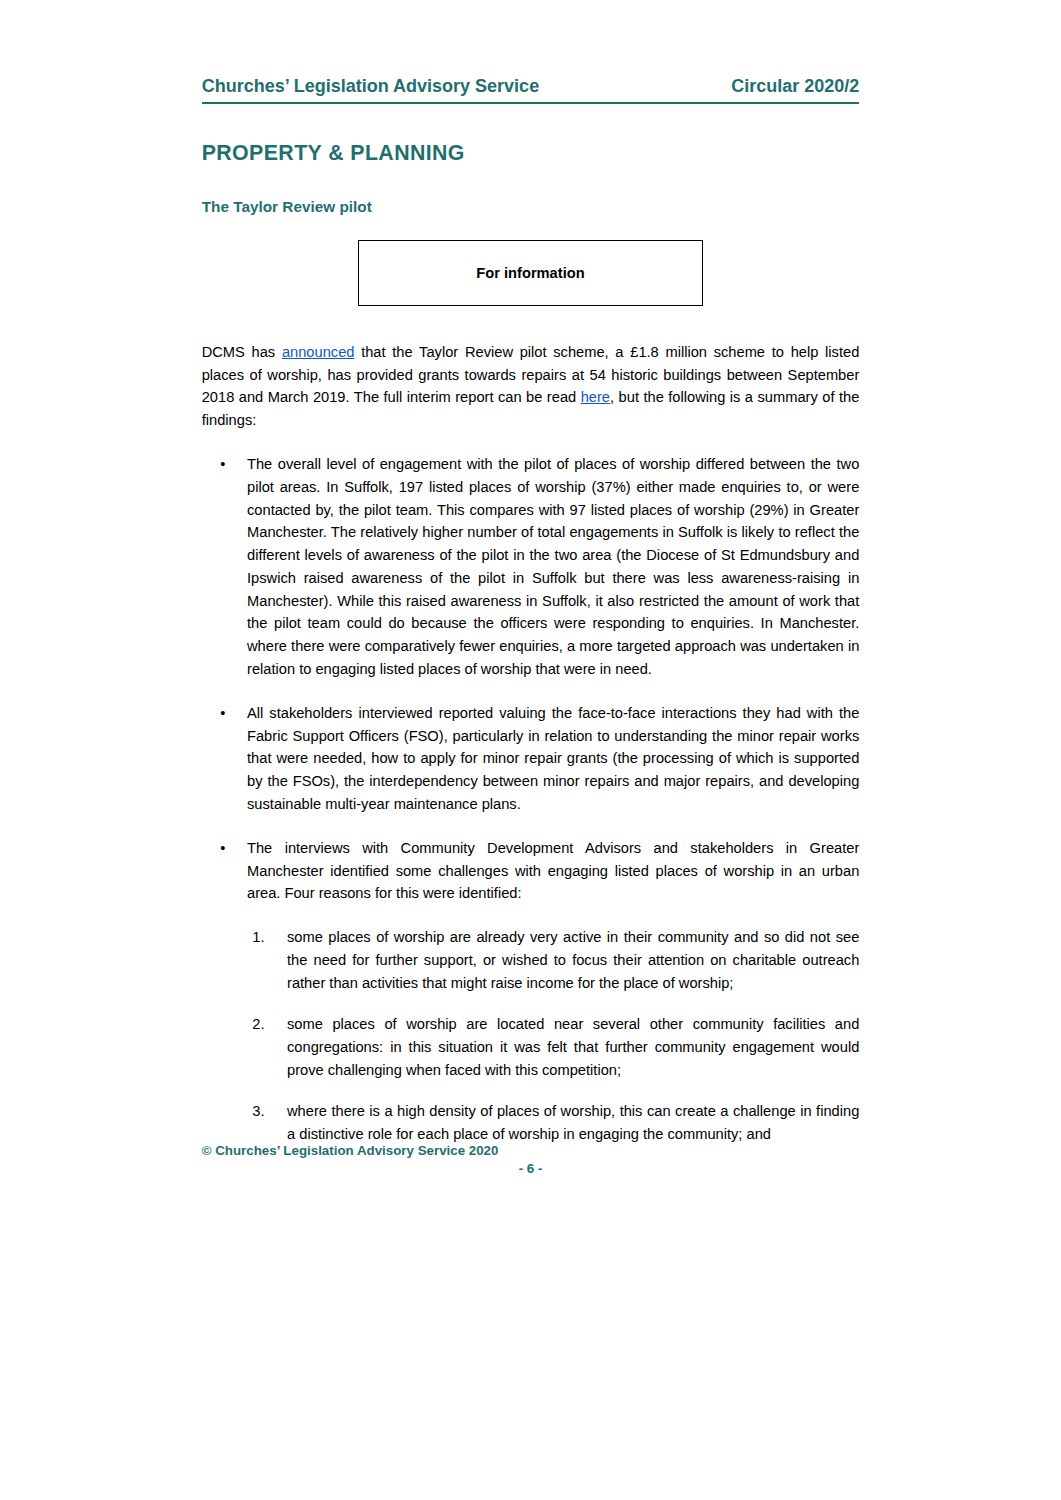Churches’ Legislation Advisory Service
Circular 2020/2
PROPERTY & PLANNING
The Taylor Review pilot
For information
DCMS has announced that the Taylor Review pilot scheme, a £1.8 million scheme to help listed places of worship, has provided grants towards repairs at 54 historic buildings between September 2018 and March 2019. The full interim report can be read here, but the following is a summary of the findings:
The overall level of engagement with the pilot of places of worship differed between the two pilot areas. In Suffolk, 197 listed places of worship (37%) either made enquiries to, or were contacted by, the pilot team. This compares with 97 listed places of worship (29%) in Greater Manchester. The relatively higher number of total engagements in Suffolk is likely to reflect the different levels of awareness of the pilot in the two area (the Diocese of St Edmundsbury and Ipswich raised awareness of the pilot in Suffolk but there was less awareness-raising in Manchester). While this raised awareness in Suffolk, it also restricted the amount of work that the pilot team could do because the officers were responding to enquiries. In Manchester. where there were comparatively fewer enquiries, a more targeted approach was undertaken in relation to engaging listed places of worship that were in need.
All stakeholders interviewed reported valuing the face-to-face interactions they had with the Fabric Support Officers (FSO), particularly in relation to understanding the minor repair works that were needed, how to apply for minor repair grants (the processing of which is supported by the FSOs), the interdependency between minor repairs and major repairs, and developing sustainable multi-year maintenance plans.
The interviews with Community Development Advisors and stakeholders in Greater Manchester identified some challenges with engaging listed places of worship in an urban area. Four reasons for this were identified:
some places of worship are already very active in their community and so did not see the need for further support, or wished to focus their attention on charitable outreach rather than activities that might raise income for the place of worship;
some places of worship are located near several other community facilities and congregations: in this situation it was felt that further community engagement would prove challenging when faced with this competition;
where there is a high density of places of worship, this can create a challenge in finding a distinctive role for each place of worship in engaging the community; and
© Churches’ Legislation Advisory Service 2020
- 6 -